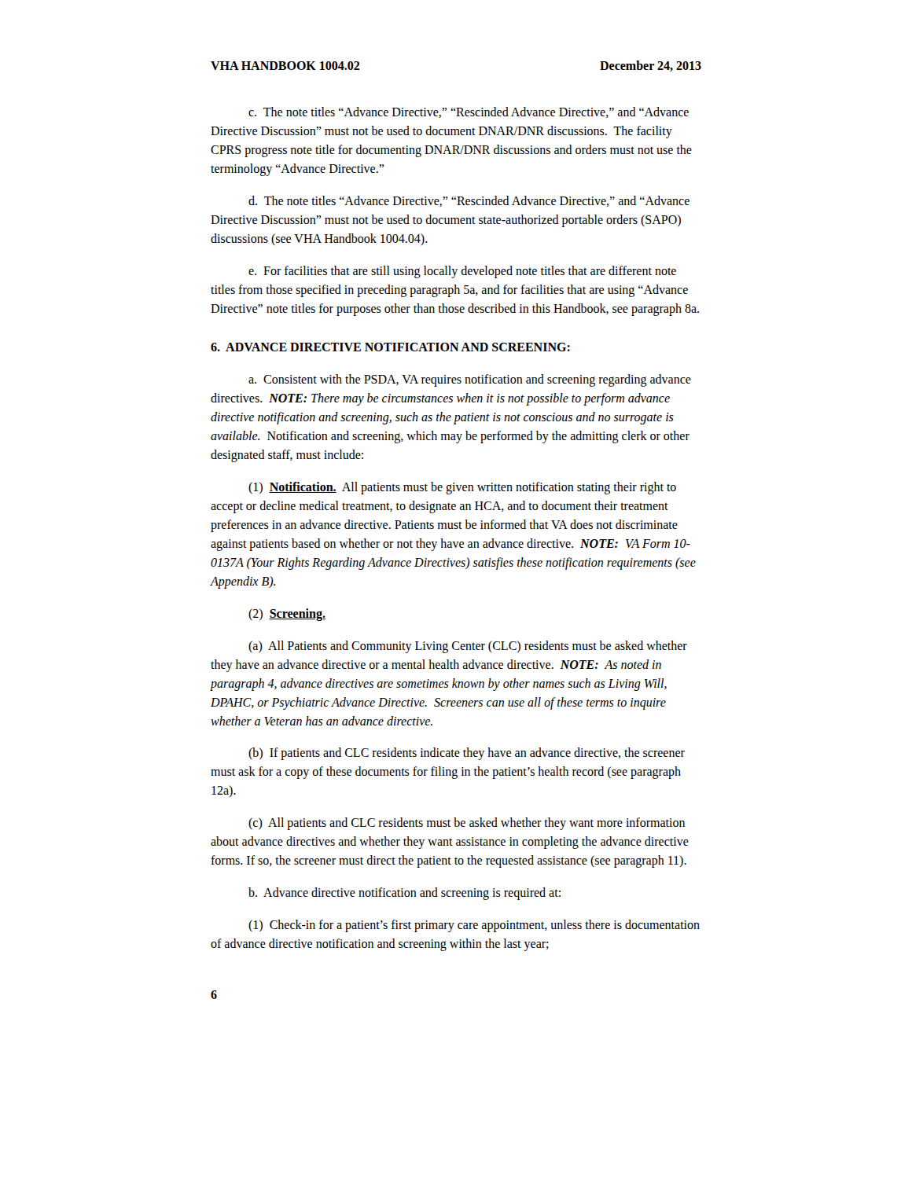VHA HANDBOOK 1004.02 December 24, 2013
c. The note titles “Advance Directive,” “Rescinded Advance Directive,” and “Advance Directive Discussion” must not be used to document DNAR/DNR discussions. The facility CPRS progress note title for documenting DNAR/DNR discussions and orders must not use the terminology “Advance Directive.”
d. The note titles “Advance Directive,” “Rescinded Advance Directive,” and “Advance Directive Discussion” must not be used to document state-authorized portable orders (SAPO) discussions (see VHA Handbook 1004.04).
e. For facilities that are still using locally developed note titles that are different note titles from those specified in preceding paragraph 5a, and for facilities that are using “Advance Directive” note titles for purposes other than those described in this Handbook, see paragraph 8a.
6. ADVANCE DIRECTIVE NOTIFICATION AND SCREENING:
a. Consistent with the PSDA, VA requires notification and screening regarding advance directives. NOTE: There may be circumstances when it is not possible to perform advance directive notification and screening, such as the patient is not conscious and no surrogate is available. Notification and screening, which may be performed by the admitting clerk or other designated staff, must include:
(1) Notification. All patients must be given written notification stating their right to accept or decline medical treatment, to designate an HCA, and to document their treatment preferences in an advance directive. Patients must be informed that VA does not discriminate against patients based on whether or not they have an advance directive. NOTE: VA Form 10-0137A (Your Rights Regarding Advance Directives) satisfies these notification requirements (see Appendix B).
(2) Screening.
(a) All Patients and Community Living Center (CLC) residents must be asked whether they have an advance directive or a mental health advance directive. NOTE: As noted in paragraph 4, advance directives are sometimes known by other names such as Living Will, DPAHC, or Psychiatric Advance Directive. Screeners can use all of these terms to inquire whether a Veteran has an advance directive.
(b) If patients and CLC residents indicate they have an advance directive, the screener must ask for a copy of these documents for filing in the patient’s health record (see paragraph 12a).
(c) All patients and CLC residents must be asked whether they want more information about advance directives and whether they want assistance in completing the advance directive forms. If so, the screener must direct the patient to the requested assistance (see paragraph 11).
b. Advance directive notification and screening is required at:
(1) Check-in for a patient’s first primary care appointment, unless there is documentation of advance directive notification and screening within the last year;
6